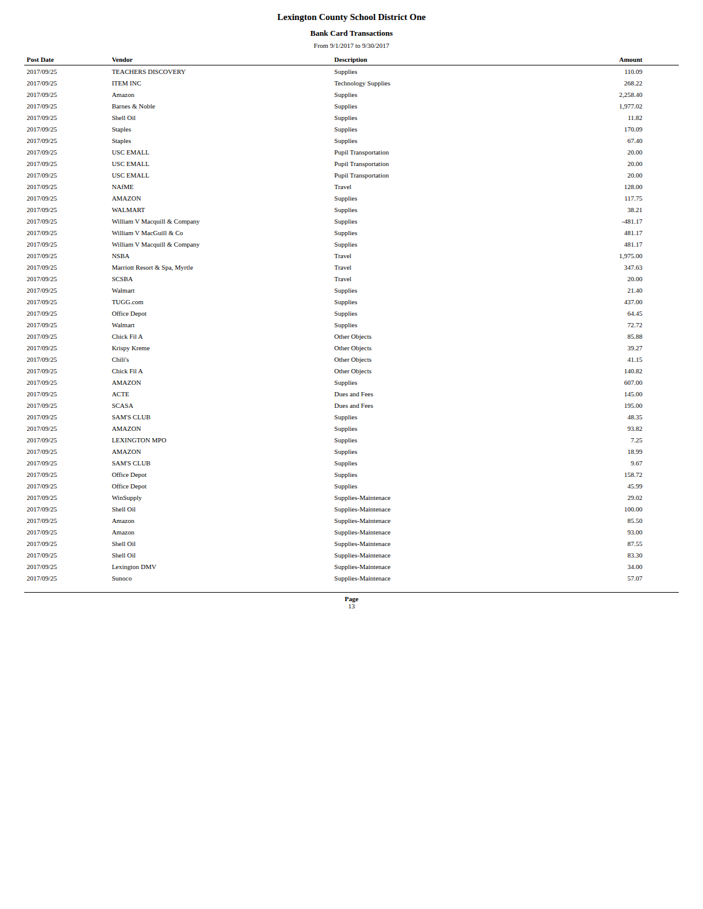Lexington County School District One
Bank Card Transactions
From 9/1/2017 to 9/30/2017
| Post Date | Vendor | Description | Amount |
| --- | --- | --- | --- |
| 2017/09/25 | TEACHERS DISCOVERY | Supplies | 110.09 |
| 2017/09/25 | ITEM INC | Technology Supplies | 268.22 |
| 2017/09/25 | Amazon | Supplies | 2,258.40 |
| 2017/09/25 | Barnes & Noble | Supplies | 1,977.02 |
| 2017/09/25 | Shell Oil | Supplies | 11.82 |
| 2017/09/25 | Staples | Supplies | 170.09 |
| 2017/09/25 | Staples | Supplies | 67.40 |
| 2017/09/25 | USC EMALL | Pupil Transportation | 20.00 |
| 2017/09/25 | USC EMALL | Pupil Transportation | 20.00 |
| 2017/09/25 | USC EMALL | Pupil Transportation | 20.00 |
| 2017/09/25 | NAfME | Travel | 128.00 |
| 2017/09/25 | AMAZON | Supplies | 117.75 |
| 2017/09/25 | WALMART | Supplies | 38.21 |
| 2017/09/25 | William V Macquill & Company | Supplies | -481.17 |
| 2017/09/25 | William V MacGuill & Co | Supplies | 481.17 |
| 2017/09/25 | William V Macquill & Company | Supplies | 481.17 |
| 2017/09/25 | NSBA | Travel | 1,975.00 |
| 2017/09/25 | Marriott Resort & Spa, Myrtle | Travel | 347.63 |
| 2017/09/25 | SCSBA | Travel | 20.00 |
| 2017/09/25 | Walmart | Supplies | 21.40 |
| 2017/09/25 | TUGG.com | Supplies | 437.00 |
| 2017/09/25 | Office Depot | Supplies | 64.45 |
| 2017/09/25 | Walmart | Supplies | 72.72 |
| 2017/09/25 | Chick Fil A | Other Objects | 85.88 |
| 2017/09/25 | Krispy Kreme | Other Objects | 39.27 |
| 2017/09/25 | Chili's | Other Objects | 41.15 |
| 2017/09/25 | Chick Fil A | Other Objects | 140.82 |
| 2017/09/25 | AMAZON | Supplies | 607.00 |
| 2017/09/25 | ACTE | Dues and Fees | 145.00 |
| 2017/09/25 | SCASA | Dues and Fees | 195.00 |
| 2017/09/25 | SAM'S CLUB | Supplies | 48.35 |
| 2017/09/25 | AMAZON | Supplies | 93.82 |
| 2017/09/25 | LEXINGTON MPO | Supplies | 7.25 |
| 2017/09/25 | AMAZON | Supplies | 18.99 |
| 2017/09/25 | SAM'S CLUB | Supplies | 9.67 |
| 2017/09/25 | Office Depot | Supplies | 158.72 |
| 2017/09/25 | Office Depot | Supplies | 45.99 |
| 2017/09/25 | WinSupply | Supplies-Maintenace | 29.02 |
| 2017/09/25 | Shell Oil | Supplies-Maintenace | 100.00 |
| 2017/09/25 | Amazon | Supplies-Maintenace | 85.50 |
| 2017/09/25 | Amazon | Supplies-Maintenace | 93.00 |
| 2017/09/25 | Shell Oil | Supplies-Maintenace | 87.55 |
| 2017/09/25 | Shell Oil | Supplies-Maintenace | 83.30 |
| 2017/09/25 | Lexington DMV | Supplies-Maintenace | 34.00 |
| 2017/09/25 | Sunoco | Supplies-Maintenace | 57.07 |
Page
13